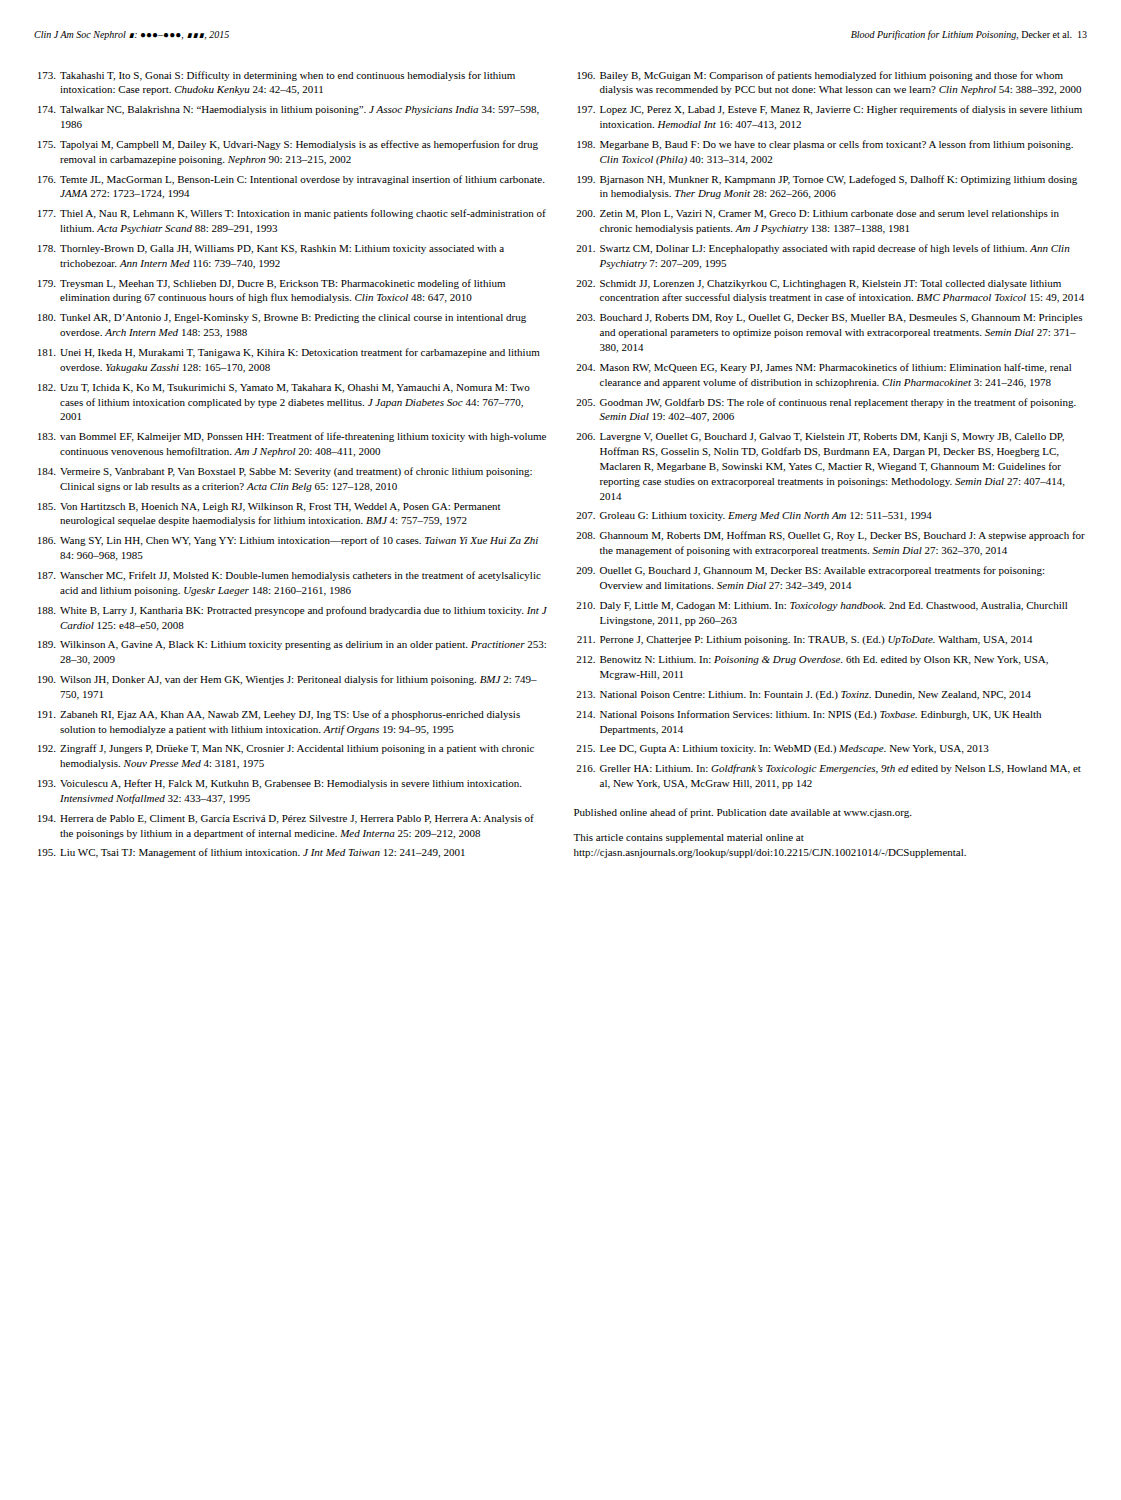Clin J Am Soc Nephrol ∎: ●●●–●●●, ∎∎∎, 2015
Blood Purification for Lithium Poisoning, Decker et al. 13
173 Takahashi T, Ito S, Gonai S: Difficulty in determining when to end continuous hemodialysis for lithium intoxication: Case report. Chudoku Kenkyu 24: 42–45, 2011
174 Talwalkar NC, Balakrishna N: “Haemodialysis in lithium poisoning”. J Assoc Physicians India 34: 597–598, 1986
175 Tapolyai M, Campbell M, Dailey K, Udvari-Nagy S: Hemodialysis is as effective as hemoperfusion for drug removal in carbamazepine poisoning. Nephron 90: 213–215, 2002
176 Temte JL, MacGorman L, Benson-Lein C: Intentional overdose by intravaginal insertion of lithium carbonate. JAMA 272: 1723–1724, 1994
177 Thiel A, Nau R, Lehmann K, Willers T: Intoxication in manic patients following chaotic self-administration of lithium. Acta Psychiatr Scand 88: 289–291, 1993
178 Thornley-Brown D, Galla JH, Williams PD, Kant KS, Rashkin M: Lithium toxicity associated with a trichobezoar. Ann Intern Med 116: 739–740, 1992
179 Treysman L, Meehan TJ, Schlieben DJ, Ducre B, Erickson TB: Pharmacokinetic modeling of lithium elimination during 67 continuous hours of high flux hemodialysis. Clin Toxicol 48: 647, 2010
180 Tunkel AR, D’Antonio J, Engel-Kominsky S, Browne B: Predicting the clinical course in intentional drug overdose. Arch Intern Med 148: 253, 1988
181 Unei H, Ikeda H, Murakami T, Tanigawa K, Kihira K: Detoxication treatment for carbamazepine and lithium overdose. Yakugaku Zasshi 128: 165–170, 2008
182 Uzu T, Ichida K, Ko M, Tsukurimichi S, Yamato M, Takahara K, Ohashi M, Yamauchi A, Nomura M: Two cases of lithium intoxication complicated by type 2 diabetes mellitus. J Japan Diabetes Soc 44: 767–770, 2001
183van Bommel EF, Kalmeijer MD, Ponssen HH: Treatment of life-threatening lithium toxicity with high-volume continuous venovenous hemofiltration. Am J Nephrol 20: 408–411, 2000
184 Vermeire S, Vanbrabant P, Van Boxstael P, Sabbe M: Severity (and treatment) of chronic lithium poisoning: Clinical signs or lab results as a criterion? Acta Clin Belg 65: 127–128, 2010
185 Von Hartitzsch B, Hoenich NA, Leigh RJ, Wilkinson R, Frost TH, Weddel A, Posen GA: Permanent neurological sequelae despite haemodialysis for lithium intoxication. BMJ 4: 757–759, 1972
186 Wang SY, Lin HH, Chen WY, Yang YY: Lithium intoxication—report of 10 cases. Taiwan Yi Xue Hui Za Zhi 84: 960–968, 1985
187 Wanscher MC, Frifelt JJ, Molsted K: Double-lumen hemodialysis catheters in the treatment of acetylsalicylic acid and lithium poisoning. Ugeskr Laeger 148: 2160–2161, 1986
188 White B, Larry J, Kantharia BK: Protracted presyncope and profound bradycardia due to lithium toxicity. Int J Cardiol 125: e48–e50, 2008
189 Wilkinson A, Gavine A, Black K: Lithium toxicity presenting as delirium in an older patient. Practitioner 253: 28–30, 2009
190 Wilson JH, Donker AJ, van der Hem GK, Wientjes J: Peritoneal dialysis for lithium poisoning. BMJ 2: 749–750, 1971
191 Zabaneh RI, Ejaz AA, Khan AA, Nawab ZM, Leehey DJ, Ing TS: Use of a phosphorus-enriched dialysis solution to hemodialyze a patient with lithium intoxication. Artif Organs 19: 94–95, 1995
192 Zingraff J, Jungers P, Drüeke T, Man NK, Crosnier J: Accidental lithium poisoning in a patient with chronic hemodialysis. Nouv Presse Med 4: 3181, 1975
193 Voiculescu A, Hefter H, Falck M, Kutkuhn B, Grabensee B: Hemodialysis in severe lithium intoxication. Intensivmed Notfallmed 32: 433–437, 1995
194 Herrera de Pablo E, Climent B, García Escrivá D, Pérez Silvestre J, Herrera Pablo P, Herrera A: Analysis of the poisonings by lithium in a department of internal medicine. Med Interna 25: 209–212, 2008
195 Liu WC, Tsai TJ: Management of lithium intoxication. J Int Med Taiwan 12: 241–249, 2001
196 Bailey B, McGuigan M: Comparison of patients hemodialyzed for lithium poisoning and those for whom dialysis was recommended by PCC but not done: What lesson can we learn? Clin Nephrol 54: 388–392, 2000
197 Lopez JC, Perez X, Labad J, Esteve F, Manez R, Javierre C: Higher requirements of dialysis in severe lithium intoxication. Hemodial Int 16: 407–413, 2012
198 Megarbane B, Baud F: Do we have to clear plasma or cells from toxicant? A lesson from lithium poisoning. Clin Toxicol (Phila) 40: 313–314, 2002
199 Bjarnason NH, Munkner R, Kampmann JP, Tornoe CW, Ladefoged S, Dalhoff K: Optimizing lithium dosing in hemodialysis. Ther Drug Monit 28: 262–266, 2006
200 Zetin M, Plon L, Vaziri N, Cramer M, Greco D: Lithium carbonate dose and serum level relationships in chronic hemodialysis patients. Am J Psychiatry 138: 1387–1388, 1981
201 Swartz CM, Dolinar LJ: Encephalopathy associated with rapid decrease of high levels of lithium. Ann Clin Psychiatry 7: 207–209, 1995
202 Schmidt JJ, Lorenzen J, Chatzikyrkou C, Lichtinghagen R, Kielstein JT: Total collected dialysate lithium concentration after successful dialysis treatment in case of intoxication. BMC Pharmacol Toxicol 15: 49, 2014
203 Bouchard J, Roberts DM, Roy L, Ouellet G, Decker BS, Mueller BA, Desmeules S, Ghannoum M: Principles and operational parameters to optimize poison removal with extracorporeal treatments. Semin Dial 27: 371–380, 2014
204 Mason RW, McQueen EG, Keary PJ, James NM: Pharmacokinetics of lithium: Elimination half-time, renal clearance and apparent volume of distribution in schizophrenia. Clin Pharmacokinet 3: 241–246, 1978
205 Goodman JW, Goldfarb DS: The role of continuous renal replacement therapy in the treatment of poisoning. Semin Dial 19: 402–407, 2006
206 Lavergne V, Ouellet G, Bouchard J, Galvao T, Kielstein JT, Roberts DM, Kanji S, Mowry JB, Calello DP, Hoffman RS, Gosselin S, Nolin TD, Goldfarb DS, Burdmann EA, Dargan PI, Decker BS, Hoegberg LC, Maclaren R, Megarbane B, Sowinski KM, Yates C, Mactier R, Wiegand T, Ghannoum M: Guidelines for reporting case studies on extracorporeal treatments in poisonings: Methodology. Semin Dial 27: 407–414, 2014
207 Groleau G: Lithium toxicity. Emerg Med Clin North Am 12: 511–531, 1994
208 Ghannoum M, Roberts DM, Hoffman RS, Ouellet G, Roy L, Decker BS, Bouchard J: A stepwise approach for the management of poisoning with extracorporeal treatments. Semin Dial 27: 362–370, 2014
209 Ouellet G, Bouchard J, Ghannoum M, Decker BS: Available extracorporeal treatments for poisoning: Overview and limitations. Semin Dial 27: 342–349, 2014
210 Daly F, Little M, Cadogan M: Lithium. In: Toxicology handbook. 2nd Ed. Chastwood, Australia, Churchill Livingstone, 2011, pp 260–263
211 Perrone J, Chatterjee P: Lithium poisoning. In: TRAUB, S. (Ed.) UpToDate. Waltham, USA, 2014
212 Benowitz N: Lithium. In: Poisoning & Drug Overdose. 6th Ed. edited by Olson KR, New York, USA, Mcgraw-Hill, 2011
213 National Poison Centre: Lithium. In: Fountain J. (Ed.) Toxinz. Dunedin, New Zealand, NPC, 2014
214 National Poisons Information Services: lithium. In: NPIS (Ed.) Toxbase. Edinburgh, UK, UK Health Departments, 2014
215 Lee DC, Gupta A: Lithium toxicity. In: WebMD (Ed.) Medscape. New York, USA, 2013
216 Greller HA: Lithium. In: Goldfrank’s Toxicologic Emergencies, 9th ed edited by Nelson LS, Howland MA, et al, New York, USA, McGraw Hill, 2011, pp 142
Published online ahead of print. Publication date available at www.cjasn.org.
This article contains supplemental material online at http://cjasn.asnjournals.org/lookup/suppl/doi:10.2215/CJN.10021014/-/DCSupplemental.